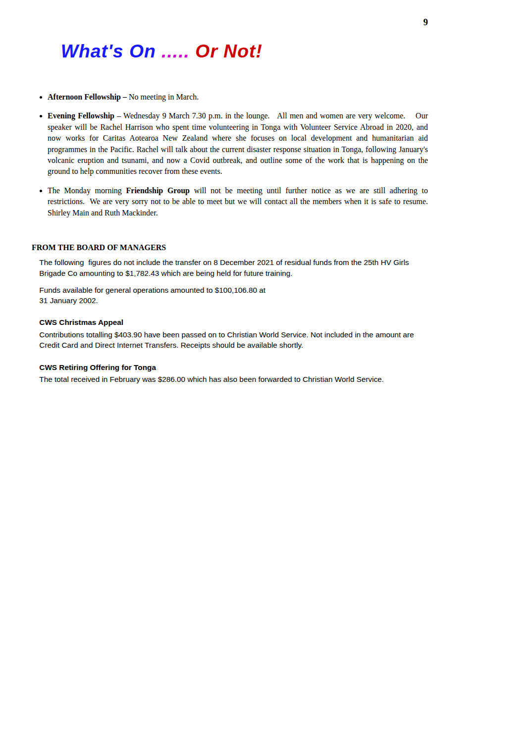9
What's On ..... Or Not!
Afternoon Fellowship – No meeting in March.
Evening Fellowship – Wednesday 9 March 7.30 p.m. in the lounge. All men and women are very welcome. Our speaker will be Rachel Harrison who spent time volunteering in Tonga with Volunteer Service Abroad in 2020, and now works for Caritas Aotearoa New Zealand where she focuses on local development and humanitarian aid programmes in the Pacific. Rachel will talk about the current disaster response situation in Tonga, following January's volcanic eruption and tsunami, and now a Covid outbreak, and outline some of the work that is happening on the ground to help communities recover from these events.
The Monday morning Friendship Group will not be meeting until further notice as we are still adhering to restrictions. We are very sorry not to be able to meet but we will contact all the members when it is safe to resume. Shirley Main and Ruth Mackinder.
FROM THE BOARD OF MANAGERS
The following figures do not include the transfer on 8 December 2021 of residual funds from the 25th HV Girls Brigade Co amounting to $1,782.43 which are being held for future training.
Funds available for general operations amounted to $100,106.80 at
31 January 2002.
CWS Christmas Appeal
Contributions totalling $403.90 have been passed on to Christian World Service. Not included in the amount are Credit Card and Direct Internet Transfers. Receipts should be available shortly.
CWS Retiring Offering for Tonga
The total received in February was $286.00 which has also been forwarded to Christian World Service.